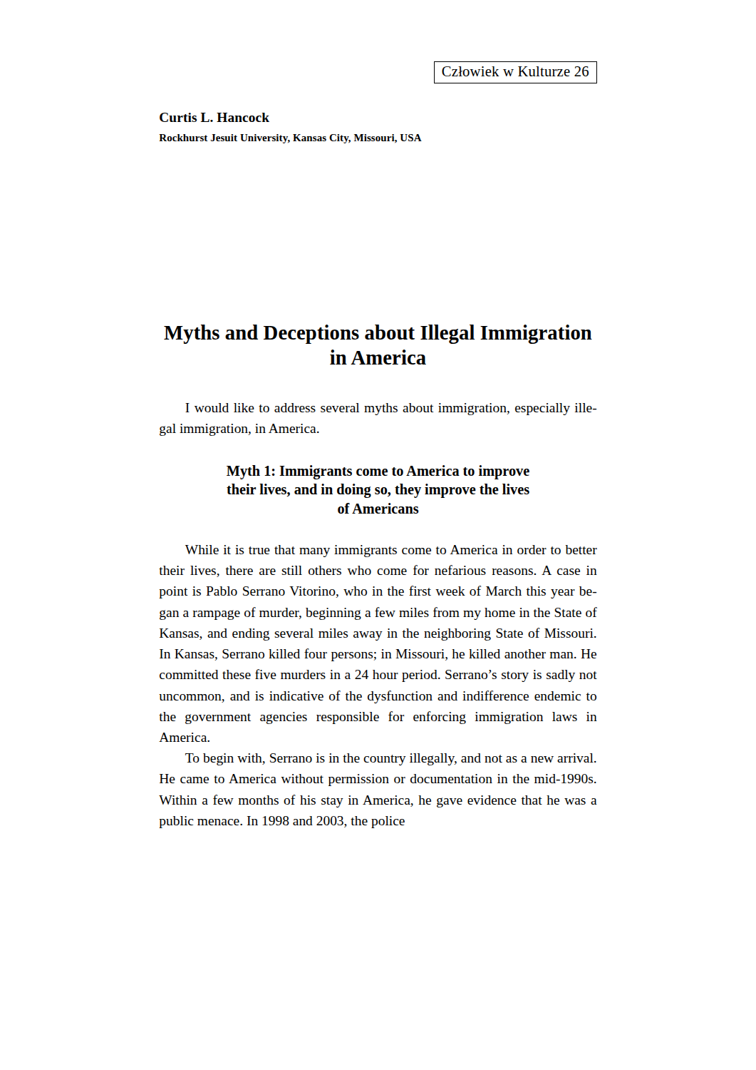Człowiek w Kulturze 26
Curtis L. Hancock
Rockhurst Jesuit University, Kansas City, Missouri, USA
Myths and Deceptions about Illegal Immigration
in America
I would like to address several myths about immigration, especially illegal immigration, in America.
Myth 1: Immigrants come to America to improve
their lives, and in doing so, they improve the lives
of Americans
While it is true that many immigrants come to America in order to better their lives, there are still others who come for nefarious reasons. A case in point is Pablo Serrano Vitorino, who in the first week of March this year began a rampage of murder, beginning a few miles from my home in the State of Kansas, and ending several miles away in the neighboring State of Missouri. In Kansas, Serrano killed four persons; in Missouri, he killed another man. He committed these five murders in a 24 hour period. Serrano’s story is sadly not uncommon, and is indicative of the dysfunction and indifference endemic to the government agencies responsible for enforcing immigration laws in America.
To begin with, Serrano is in the country illegally, and not as a new arrival. He came to America without permission or documentation in the mid-1990s. Within a few months of his stay in America, he gave evidence that he was a public menace. In 1998 and 2003, the police